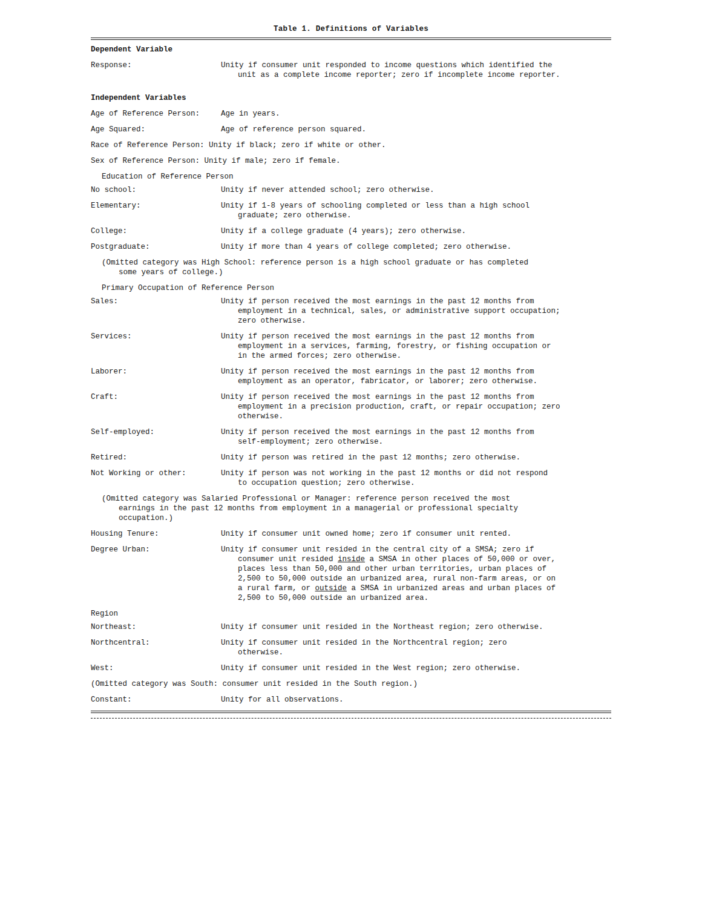Table 1. Definitions of Variables
Dependent Variable
| Response: | Unity if consumer unit responded to income questions which identified the unit as a complete income reporter; zero if incomplete income reporter. |
Independent Variables
| Age of Reference Person: | Age in years. |
| Age Squared: | Age of reference person squared. |
| Race of Reference Person: Unity if black; zero if white or other. |
| Sex of Reference Person: Unity if male; zero if female. |
Education of Reference Person
| No school: | Unity if never attended school; zero otherwise. |
| Elementary: | Unity if 1-8 years of schooling completed or less than a high school graduate; zero otherwise. |
| College: | Unity if a college graduate (4 years); zero otherwise. |
| Postgraduate: | Unity if more than 4 years of college completed; zero otherwise. |
(Omitted category was High School: reference person is a high school graduate or has completed some years of college.)
Primary Occupation of Reference Person
| Sales: | Unity if person received the most earnings in the past 12 months from employment in a technical, sales, or administrative support occupation; zero otherwise. |
| Services: | Unity if person received the most earnings in the past 12 months from employment in a services, farming, forestry, or fishing occupation or in the armed forces; zero otherwise. |
| Laborer: | Unity if person received the most earnings in the past 12 months from employment as an operator, fabricator, or laborer; zero otherwise. |
| Craft: | Unity if person received the most earnings in the past 12 months from employment in a precision production, craft, or repair occupation; zero otherwise. |
| Self-employed: | Unity if person received the most earnings in the past 12 months from self-employment; zero otherwise. |
| Retired: | Unity if person was retired in the past 12 months; zero otherwise. |
| Not Working or other: | Unity if person was not working in the past 12 months or did not respond to occupation question; zero otherwise. |
(Omitted category was Salaried Professional or Manager: reference person received the most earnings in the past 12 months from employment in a managerial or professional specialty occupation.)
| Housing Tenure: | Unity if consumer unit owned home; zero if consumer unit rented. |
| Degree Urban: | Unity if consumer unit resided in the central city of a SMSA; zero if consumer unit resided inside a SMSA in other places of 50,000 or over, places less than 50,000 and other urban territories, urban places of 2,500 to 50,000 outside an urbanized area, rural non-farm areas, or on a rural farm, or outside a SMSA in urbanized areas and urban places of 2,500 to 50,000 outside an urbanized area. |
Region
| Northeast: | Unity if consumer unit resided in the Northeast region; zero otherwise. |
| Northcentral: | Unity if consumer unit resided in the Northcentral region; zero otherwise. |
| West: | Unity if consumer unit resided in the West region; zero otherwise. |
(Omitted category was South: consumer unit resided in the South region.)
| Constant: | Unity for all observations. |